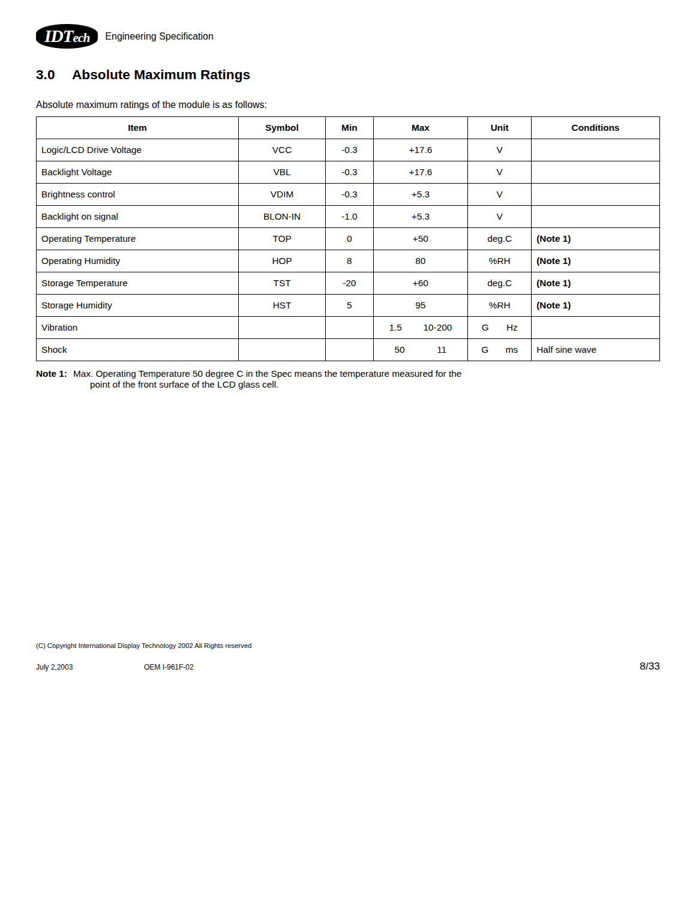IDTech Engineering Specification
3.0 Absolute Maximum Ratings
Absolute maximum ratings of the module is as follows:
| Item | Symbol | Min | Max | Unit | Conditions |
| --- | --- | --- | --- | --- | --- |
| Logic/LCD Drive Voltage | VCC | -0.3 | +17.6 | V | |
| Backlight Voltage | VBL | -0.3 | +17.6 | V | |
| Brightness control | VDIM | -0.3 | +5.3 | V | |
| Backlight on signal | BLON-IN | -1.0 | +5.3 | V | |
| Operating Temperature | TOP | 0 | +50 | deg.C | (Note 1) |
| Operating Humidity | HOP | 8 | 80 | %RH | (Note 1) |
| Storage Temperature | TST | -20 | +60 | deg.C | (Note 1) |
| Storage Humidity | HST | 5 | 95 | %RH | (Note 1) |
| Vibration | | | 1.5 10-200 | G Hz | |
| Shock | | | 50 11 | G ms | Half sine wave |
Note 1: Max. Operating Temperature 50 degree C in the Spec means the temperature measured for the point of the front surface of the LCD glass cell.
(C) Copyright International Display Technology 2002 All Rights reserved
July 2,2003 OEM I-961F-02 8/33